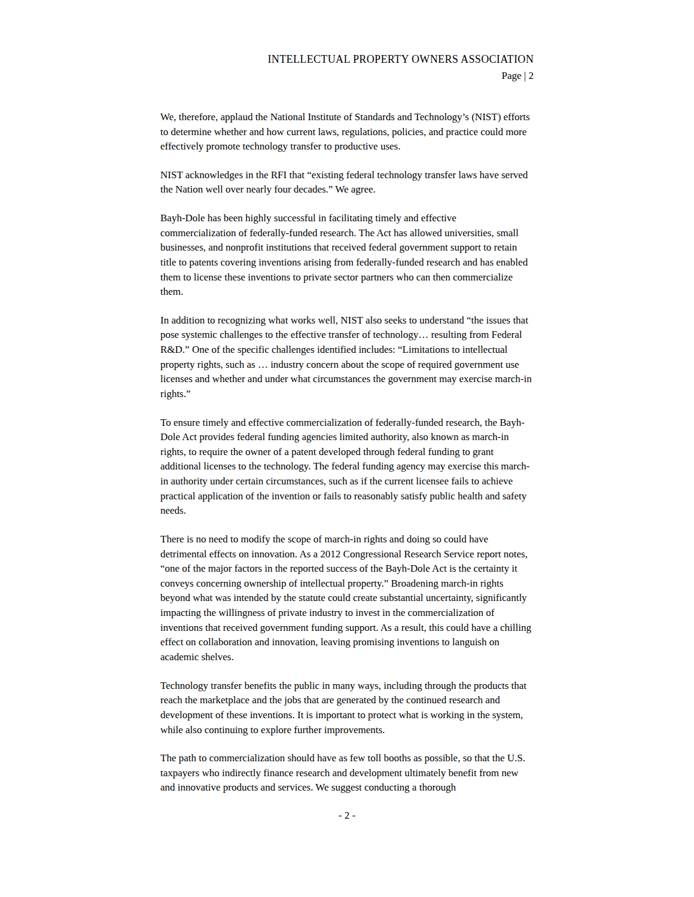INTELLECTUAL PROPERTY OWNERS ASSOCIATION
Page | 2
We, therefore, applaud the National Institute of Standards and Technology’s (NIST) efforts to determine whether and how current laws, regulations, policies, and practice could more effectively promote technology transfer to productive uses.
NIST acknowledges in the RFI that “existing federal technology transfer laws have served the Nation well over nearly four decades.” We agree.
Bayh-Dole has been highly successful in facilitating timely and effective commercialization of federally-funded research. The Act has allowed universities, small businesses, and nonprofit institutions that received federal government support to retain title to patents covering inventions arising from federally-funded research and has enabled them to license these inventions to private sector partners who can then commercialize them.
In addition to recognizing what works well, NIST also seeks to understand “the issues that pose systemic challenges to the effective transfer of technology… resulting from Federal R&D.” One of the specific challenges identified includes: “Limitations to intellectual property rights, such as … industry concern about the scope of required government use licenses and whether and under what circumstances the government may exercise march-in rights.”
To ensure timely and effective commercialization of federally-funded research, the Bayh-Dole Act provides federal funding agencies limited authority, also known as march-in rights, to require the owner of a patent developed through federal funding to grant additional licenses to the technology. The federal funding agency may exercise this march-in authority under certain circumstances, such as if the current licensee fails to achieve practical application of the invention or fails to reasonably satisfy public health and safety needs.
There is no need to modify the scope of march-in rights and doing so could have detrimental effects on innovation. As a 2012 Congressional Research Service report notes, “one of the major factors in the reported success of the Bayh-Dole Act is the certainty it conveys concerning ownership of intellectual property.” Broadening march-in rights beyond what was intended by the statute could create substantial uncertainty, significantly impacting the willingness of private industry to invest in the commercialization of inventions that received government funding support. As a result, this could have a chilling effect on collaboration and innovation, leaving promising inventions to languish on academic shelves.
Technology transfer benefits the public in many ways, including through the products that reach the marketplace and the jobs that are generated by the continued research and development of these inventions. It is important to protect what is working in the system, while also continuing to explore further improvements.
The path to commercialization should have as few toll booths as possible, so that the U.S. taxpayers who indirectly finance research and development ultimately benefit from new and innovative products and services. We suggest conducting a thorough
- 2 -